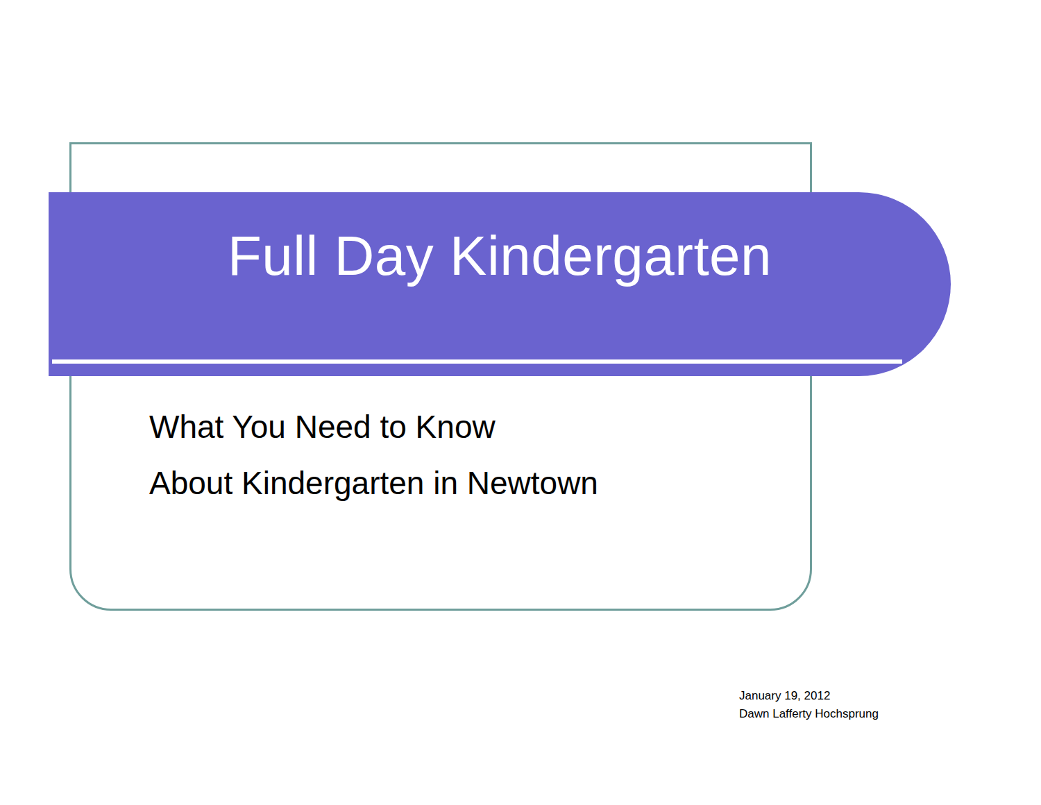Full Day Kindergarten
What You Need to Know
About Kindergarten in Newtown
January 19, 2012
Dawn Lafferty Hochsprung